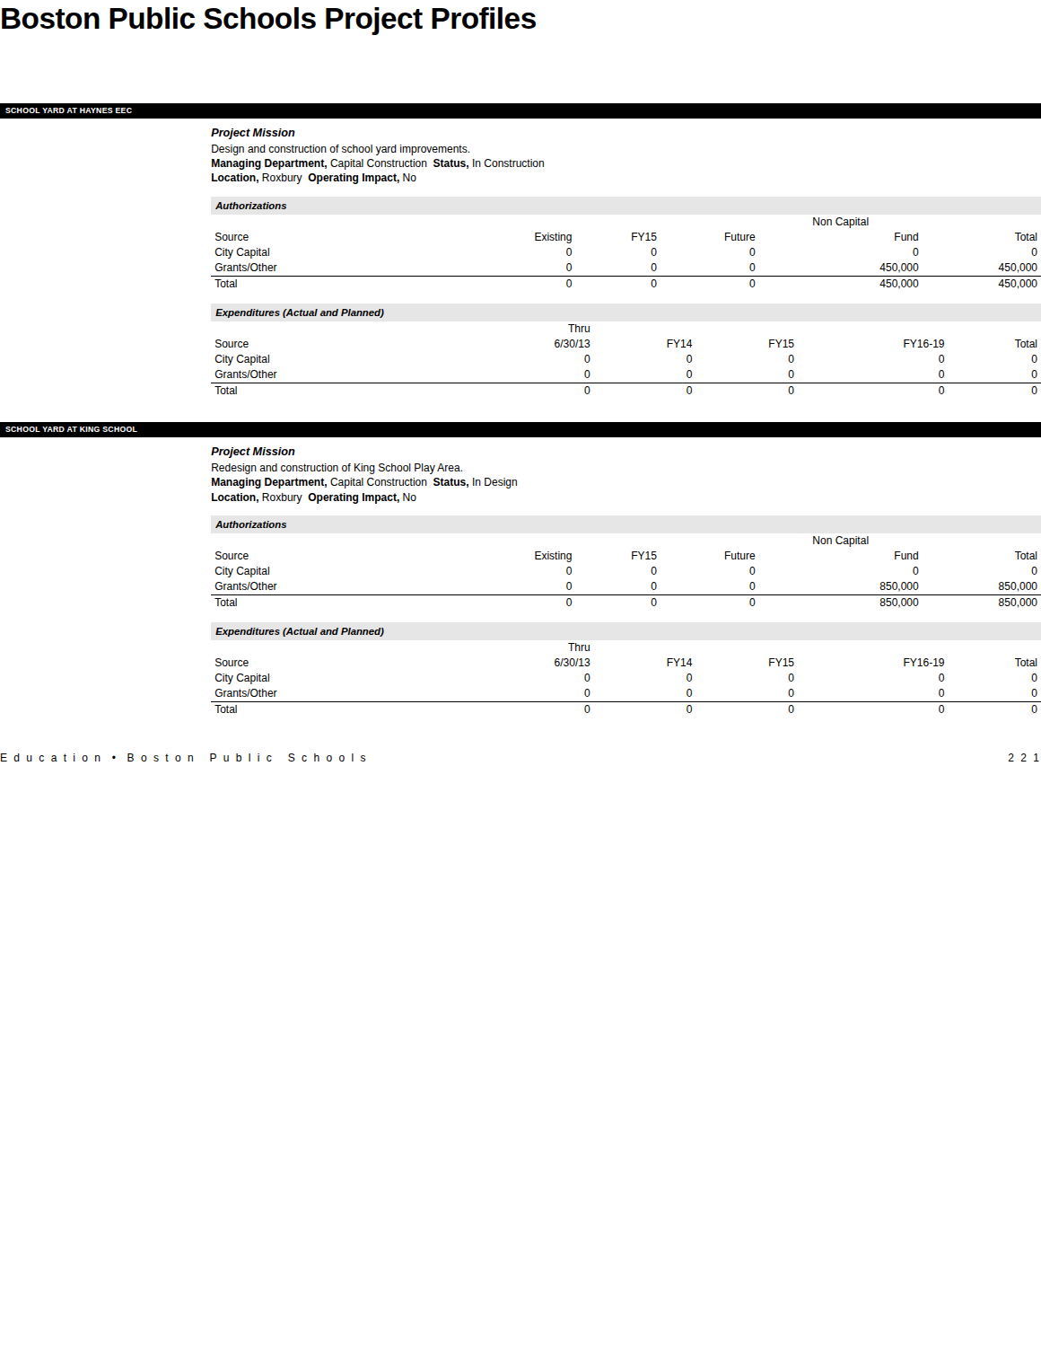Boston Public Schools Project Profiles
SCHOOL YARD AT HAYNES EEC
Project Mission
Design and construction of school yard improvements.
Managing Department, Capital Construction Status, In Construction
Location, Roxbury Operating Impact, No
Authorizations
| | | | | Non Capital | |
| Source | Existing | FY15 | Future | Fund | Total |
| City Capital | 0 | 0 | 0 | 0 | 0 |
| Grants/Other | 0 | 0 | 0 | 450,000 | 450,000 |
| Total | 0 | 0 | 0 | 450,000 | 450,000 |
Expenditures (Actual and Planned)
| | Thru | | | | |
| Source | 6/30/13 | FY14 | FY15 | FY16-19 | Total |
| City Capital | 0 | 0 | 0 | 0 | 0 |
| Grants/Other | 0 | 0 | 0 | 0 | 0 |
| Total | 0 | 0 | 0 | 0 | 0 |
SCHOOL YARD AT KING SCHOOL
Project Mission
Redesign and construction of King School Play Area.
Managing Department, Capital Construction Status, In Design
Location, Roxbury Operating Impact, No
Authorizations
| | | | | Non Capital | |
| Source | Existing | FY15 | Future | Fund | Total |
| City Capital | 0 | 0 | 0 | 0 | 0 |
| Grants/Other | 0 | 0 | 0 | 850,000 | 850,000 |
| Total | 0 | 0 | 0 | 850,000 | 850,000 |
Expenditures (Actual and Planned)
| | Thru | | | | |
| Source | 6/30/13 | FY14 | FY15 | FY16-19 | Total |
| City Capital | 0 | 0 | 0 | 0 | 0 |
| Grants/Other | 0 | 0 | 0 | 0 | 0 |
| Total | 0 | 0 | 0 | 0 | 0 |
E d u c a t i o n • B o s t o n P u b l i c S c h o o l s 2 2 1